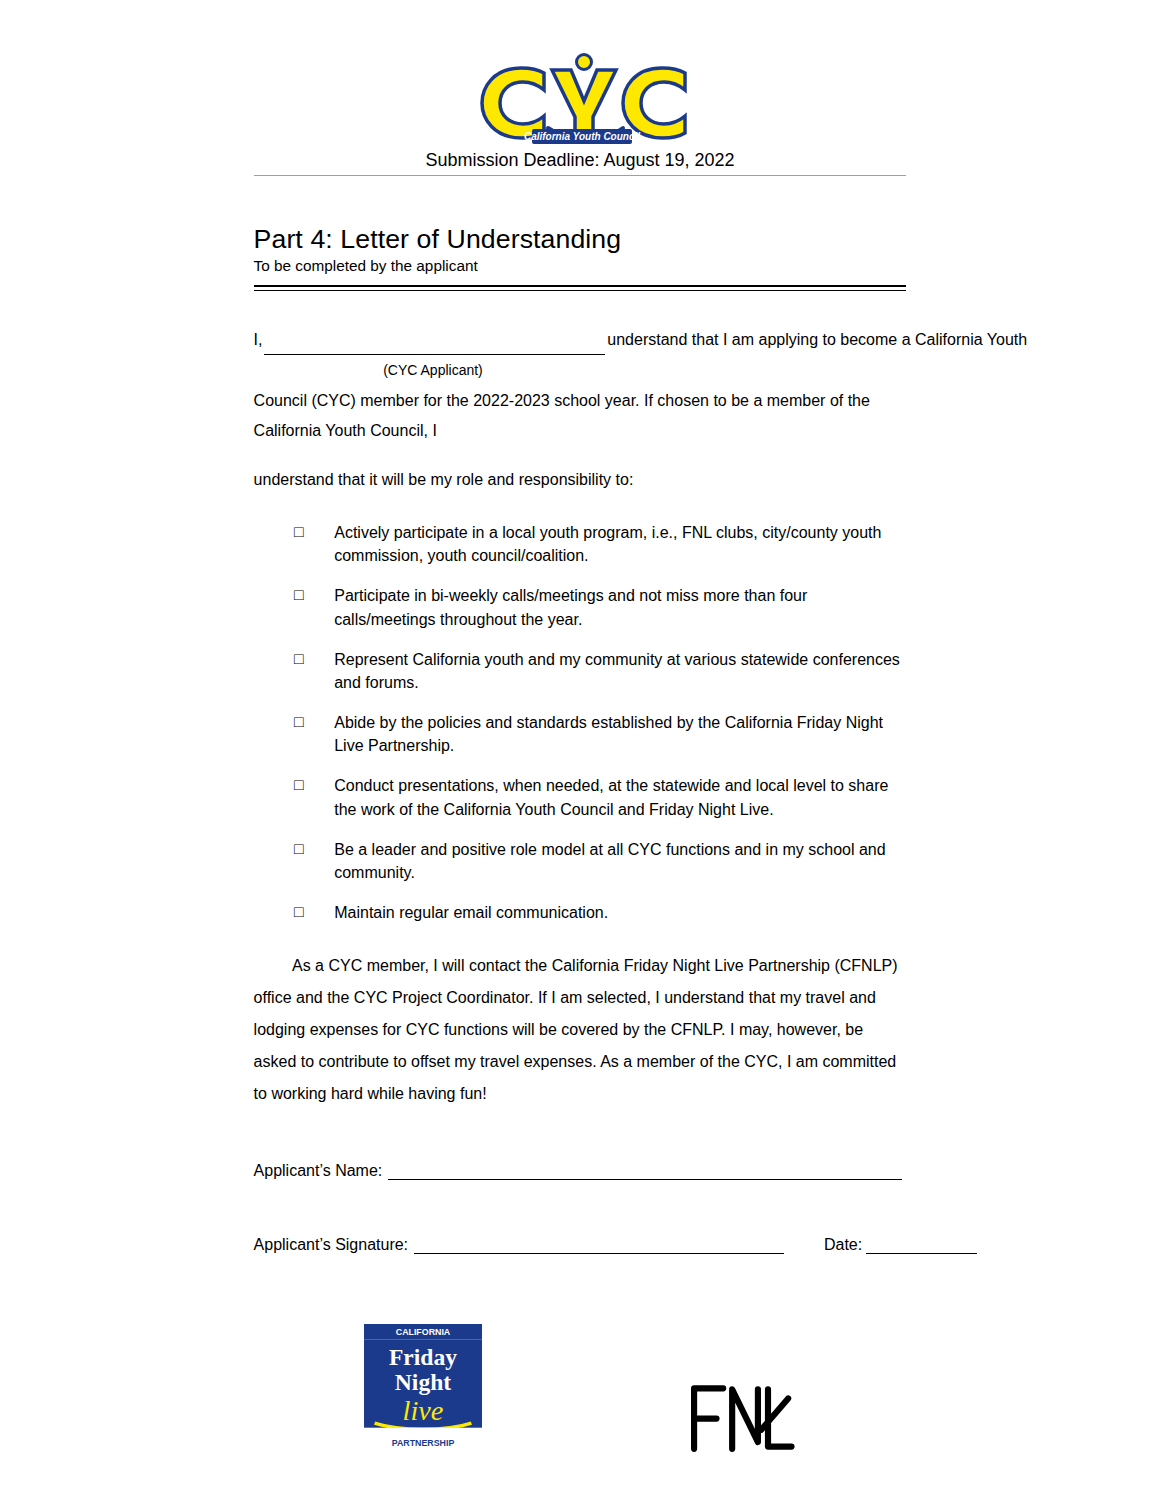California Youth Council logo California Youth Council
Submission Deadline: August 19, 2022
Part 4: Letter of Understanding
To be completed by the applicant
I, understand that I am applying to become a California Youth
(CYC Applicant)
Council (CYC) member for the 2022-2023 school year. If chosen to be a member of the California Youth Council, I
understand that it will be my role and responsibility to:
Actively participate in a local youth program, i.e., FNL clubs, city/county youth commission, youth council/coalition.
Participate in bi-weekly calls/meetings and not miss more than four calls/meetings throughout the year.
Represent California youth and my community at various statewide conferences and forums.
Abide by the policies and standards established by the California Friday Night Live Partnership.
Conduct presentations, when needed, at the statewide and local level to share the work of the California Youth Council and Friday Night Live.
Be a leader and positive role model at all CYC functions and in my school and community.
Maintain regular email communication.
As a CYC member, I will contact the California Friday Night Live Partnership (CFNLP) office and the CYC Project Coordinator. If I am selected, I understand that my travel and lodging expenses for CYC functions will be covered by the CFNLP. I may, however, be asked to contribute to offset my travel expenses. As a member of the CYC, I am committed to working hard while having fun!
Applicant’s Name:
Applicant’s Signature: Date:
California Friday Night Live Partnership logo CALIFORNIA Friday Night live PARTNERSHIP
FNL logo